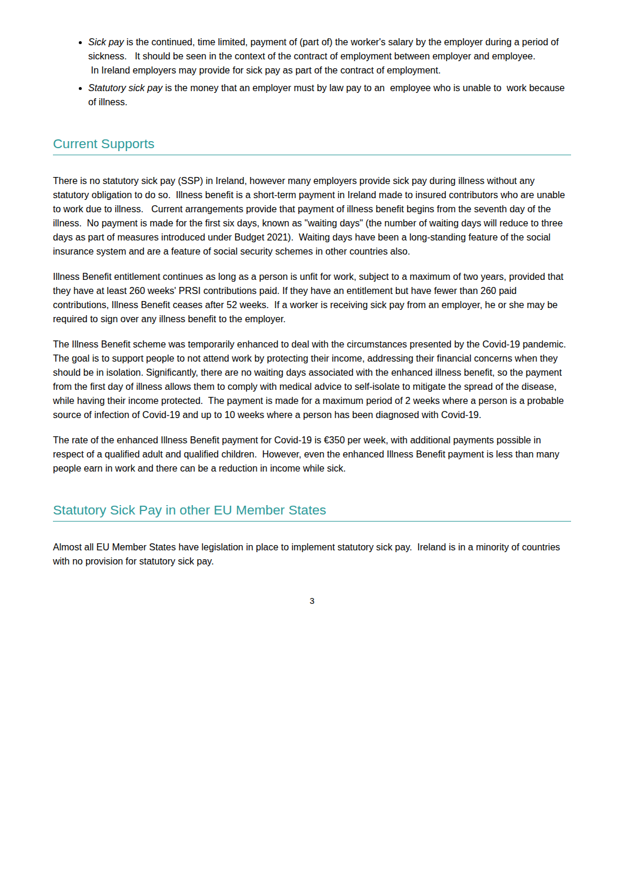Sick pay is the continued, time limited, payment of (part of) the worker's salary by the employer during a period of sickness. It should be seen in the context of the contract of employment between employer and employee.
In Ireland employers may provide for sick pay as part of the contract of employment.
Statutory sick pay is the money that an employer must by law pay to an employee who is unable to work because of illness.
Current Supports
There is no statutory sick pay (SSP) in Ireland, however many employers provide sick pay during illness without any statutory obligation to do so. Illness benefit is a short-term payment in Ireland made to insured contributors who are unable to work due to illness. Current arrangements provide that payment of illness benefit begins from the seventh day of the illness. No payment is made for the first six days, known as "waiting days" (the number of waiting days will reduce to three days as part of measures introduced under Budget 2021). Waiting days have been a long-standing feature of the social insurance system and are a feature of social security schemes in other countries also.
Illness Benefit entitlement continues as long as a person is unfit for work, subject to a maximum of two years, provided that they have at least 260 weeks' PRSI contributions paid. If they have an entitlement but have fewer than 260 paid contributions, Illness Benefit ceases after 52 weeks. If a worker is receiving sick pay from an employer, he or she may be required to sign over any illness benefit to the employer.
The Illness Benefit scheme was temporarily enhanced to deal with the circumstances presented by the Covid-19 pandemic. The goal is to support people to not attend work by protecting their income, addressing their financial concerns when they should be in isolation. Significantly, there are no waiting days associated with the enhanced illness benefit, so the payment from the first day of illness allows them to comply with medical advice to self-isolate to mitigate the spread of the disease, while having their income protected. The payment is made for a maximum period of 2 weeks where a person is a probable source of infection of Covid-19 and up to 10 weeks where a person has been diagnosed with Covid-19.
The rate of the enhanced Illness Benefit payment for Covid-19 is €350 per week, with additional payments possible in respect of a qualified adult and qualified children. However, even the enhanced Illness Benefit payment is less than many people earn in work and there can be a reduction in income while sick.
Statutory Sick Pay in other EU Member States
Almost all EU Member States have legislation in place to implement statutory sick pay. Ireland is in a minority of countries with no provision for statutory sick pay.
3